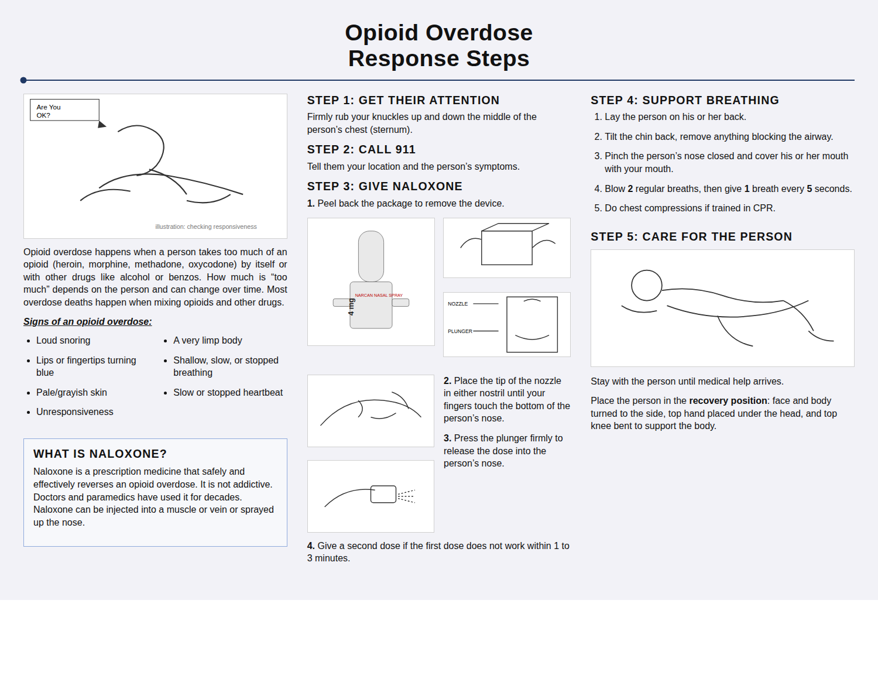Opioid Overdose
Response Steps
Opioid overdose happens when a person takes too much of an opioid (heroin, morphine, methadone, oxycodone) by itself or with other drugs like alcohol or benzos. How much is “too much” depends on the person and can change over time. Most overdose deaths happen when mixing opioids and other drugs.
Signs of an opioid overdose:
Loud snoring
Lips or fingertips turning blue
Pale/grayish skin
Unresponsiveness
A very limp body
Shallow, slow, or stopped breathing
Slow or stopped heartbeat
WHAT IS NALOXONE?
Naloxone is a prescription medicine that safely and effectively reverses an opioid overdose. It is not addictive. Doctors and paramedics have used it for decades. Naloxone can be injected into a muscle or vein or sprayed up the nose.
STEP 1: GET THEIR ATTENTION
Firmly rub your knuckles up and down the middle of the person’s chest (sternum).
STEP 2: CALL 911
Tell them your location and the person’s symptoms.
STEP 3: GIVE NALOXONE
1. Peel back the package to remove the device.
2. Place the tip of the nozzle in either nostril until your fingers touch the bottom of the person’s nose.
3. Press the plunger firmly to release the dose into the person’s nose.
4. Give a second dose if the first dose does not work within 1 to 3 minutes.
STEP 4: SUPPORT BREATHING
Lay the person on his or her back.
Tilt the chin back, remove anything blocking the airway.
Pinch the person’s nose closed and cover his or her mouth with your mouth.
Blow 2 regular breaths, then give 1 breath every 5 seconds.
Do chest compressions if trained in CPR.
STEP 5: CARE FOR THE PERSON
Stay with the person until medical help arrives.
Place the person in the recovery position: face and body turned to the side, top hand placed under the head, and top knee bent to support the body.